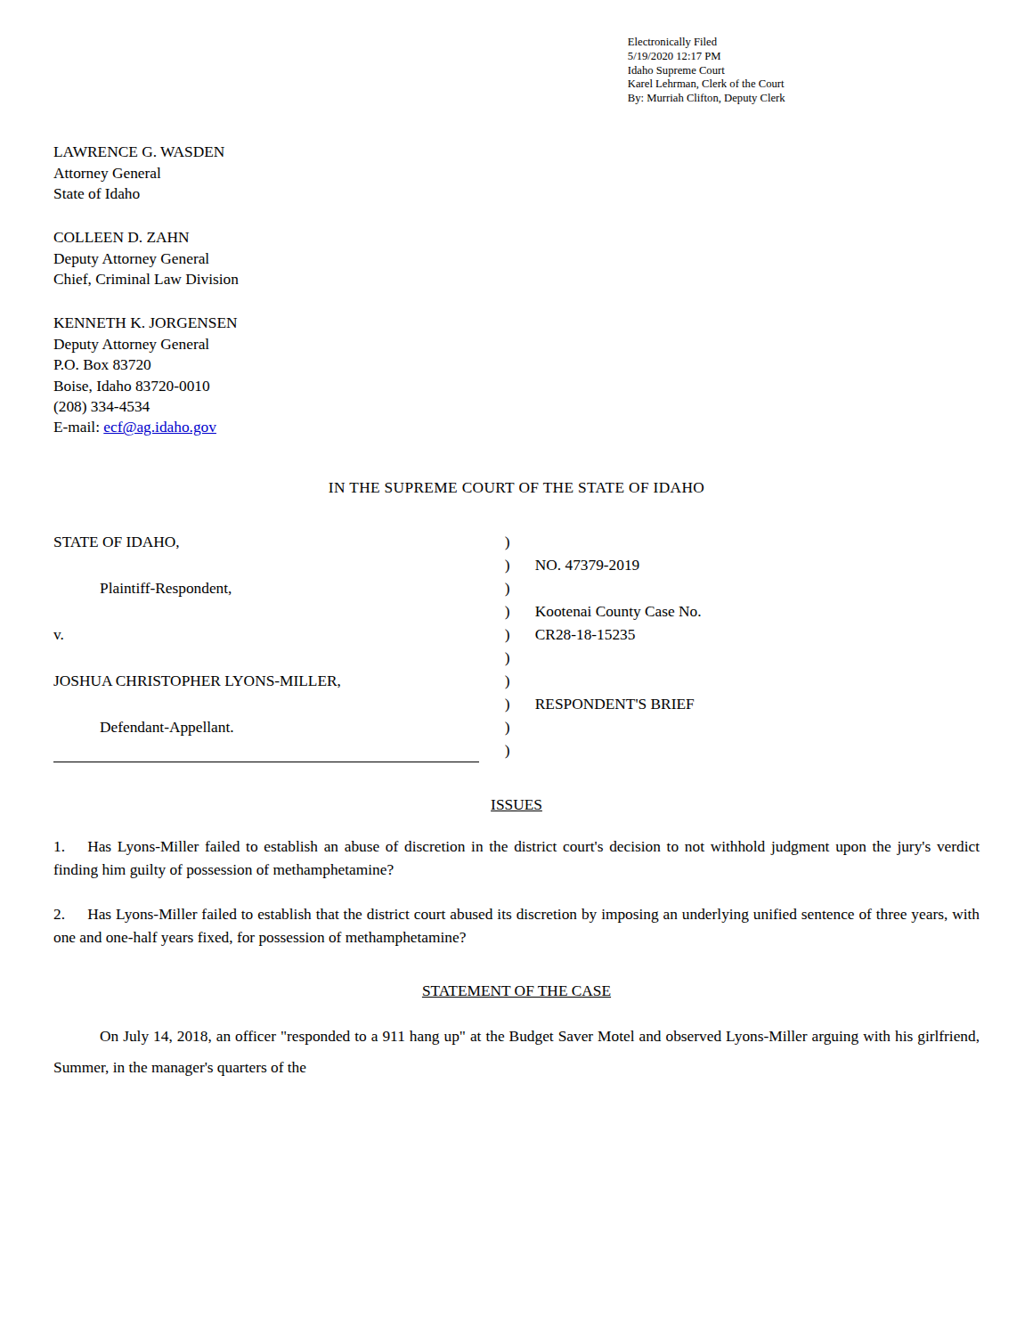Electronically Filed
5/19/2020 12:17 PM
Idaho Supreme Court
Karel Lehrman, Clerk of the Court
By: Murriah Clifton, Deputy Clerk
LAWRENCE G. WASDEN
Attorney General
State of Idaho
COLLEEN D. ZAHN
Deputy Attorney General
Chief, Criminal Law Division
KENNETH K. JORGENSEN
Deputy Attorney General
P.O. Box 83720
Boise, Idaho 83720-0010
(208) 334-4534
E-mail: ecf@ag.idaho.gov
IN THE SUPREME COURT OF THE STATE OF IDAHO
| STATE OF IDAHO, Plaintiff-Respondent, v. JOSHUA CHRISTOPHER LYONS-MILLER, Defendant-Appellant. | ) ) ) ) ) ) ) ) ) ) | NO. 47379-2019 Kootenai County Case No. CR28-18-15235 RESPONDENT'S BRIEF |
ISSUES
1. Has Lyons-Miller failed to establish an abuse of discretion in the district court's decision to not withhold judgment upon the jury's verdict finding him guilty of possession of methamphetamine?
2. Has Lyons-Miller failed to establish that the district court abused its discretion by imposing an underlying unified sentence of three years, with one and one-half years fixed, for possession of methamphetamine?
STATEMENT OF THE CASE
On July 14, 2018, an officer "responded to a 911 hang up" at the Budget Saver Motel and observed Lyons-Miller arguing with his girlfriend, Summer, in the manager's quarters of the